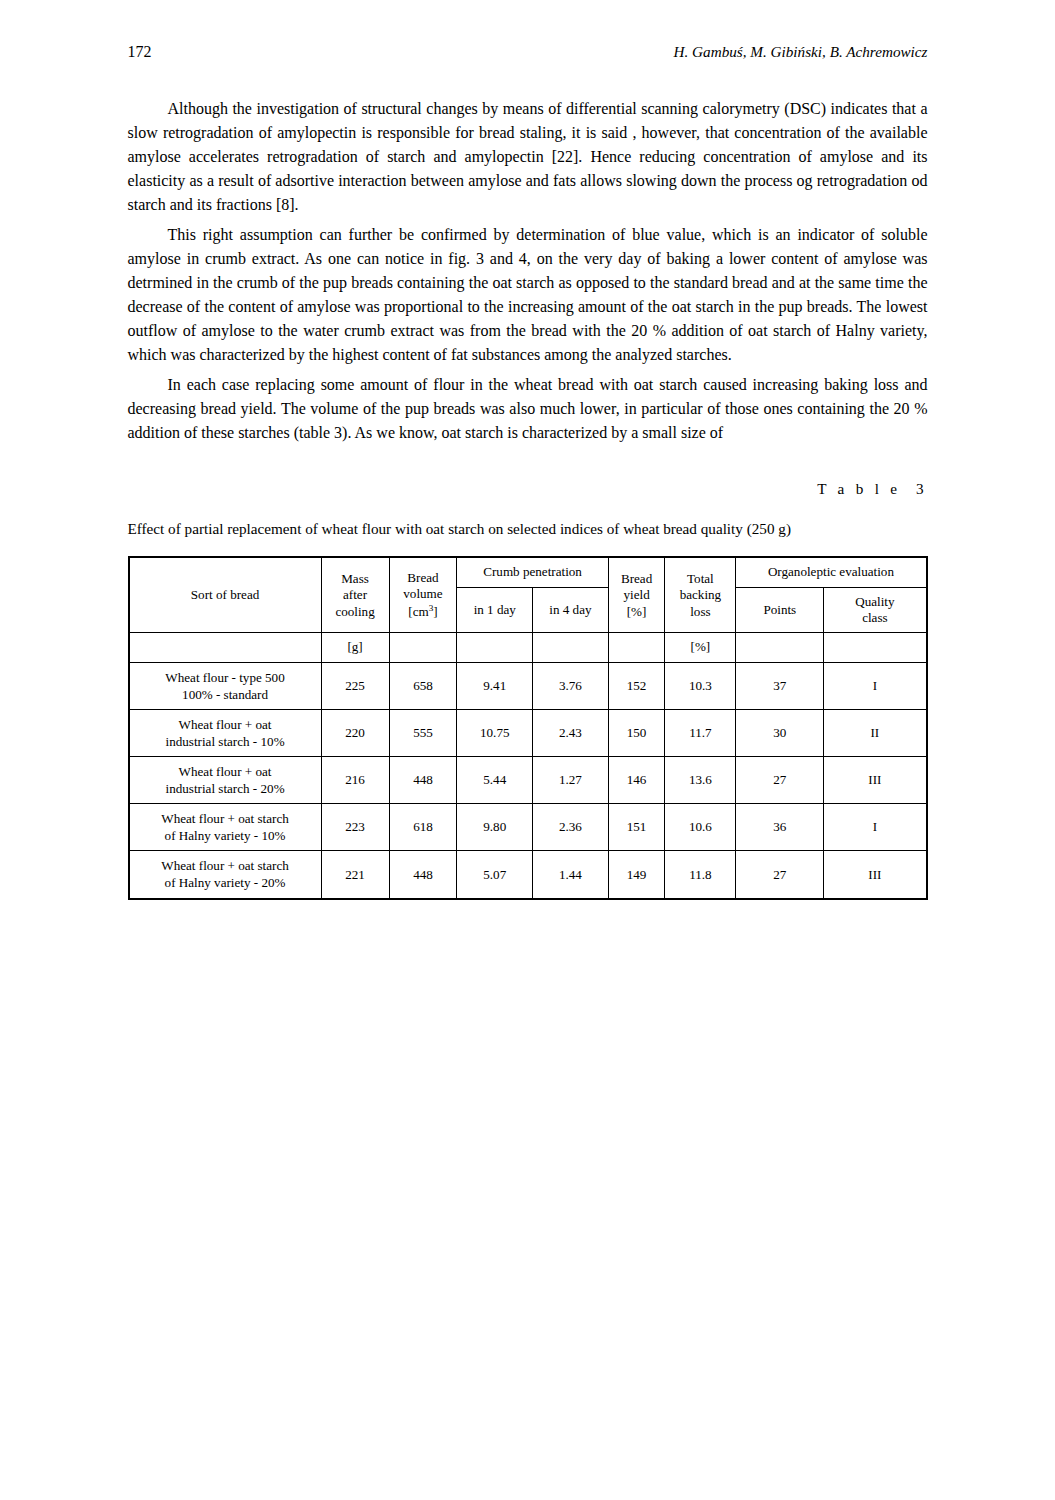172 H. Gambuś, M. Gibiński, B. Achremowicz
Although the investigation of structural changes by means of differential scanning calorymetry (DSC) indicates that a slow retrogradation of amylopectin is responsible for bread staling, it is said , however, that concentration of the available amylose accelerates retrogradation of starch and amylopectin [22]. Hence reducing concentration of amylose and its elasticity as a result of adsortive interaction between amylose and fats allows slowing down the process og retrogradation od starch and its fractions [8].
This right assumption can further be confirmed by determination of blue value, which is an indicator of soluble amylose in crumb extract. As one can notice in fig. 3 and 4, on the very day of baking a lower content of amylose was detrmined in the crumb of the pup breads containing the oat starch as opposed to the standard bread and at the same time the decrease of the content of amylose was proportional to the increasing amount of the oat starch in the pup breads. The lowest outflow of amylose to the water crumb extract was from the bread with the 20 % addition of oat starch of Halny variety, which was characterized by the highest content of fat substances among the analyzed starches.
In each case replacing some amount of flour in the wheat bread with oat starch caused increasing baking loss and decreasing bread yield. The volume of the pup breads was also much lower, in particular of those ones containing the 20 % addition of these starches (table 3). As we know, oat starch is characterized by a small size of
T a b l e 3
Effect of partial replacement of wheat flour with oat starch on selected indices of wheat bread quality (250 g)
| Sort of bread | Mass after cooling | Bread volume [cm 3 ] | Crumb penetration | Bread yield [%] | Total backing loss | Organoleptic evaluation |
| --- | --- | --- | --- | --- | --- | --- |
| in 1 day | in 4 day | Points | Quality class |
| | [g] | | | | | [%] | | |
| Wheat flour - type 500 100% - standard | 225 | 658 | 9.41 | 3.76 | 152 | 10.3 | 37 | I |
| Wheat flour + oat industrial starch - 10% | 220 | 555 | 10.75 | 2.43 | 150 | 11.7 | 30 | II |
| Wheat flour + oat industrial starch - 20% | 216 | 448 | 5.44 | 1.27 | 146 | 13.6 | 27 | III |
| Wheat flour + oat starch of Halny variety - 10% | 223 | 618 | 9.80 | 2.36 | 151 | 10.6 | 36 | I |
| Wheat flour + oat starch of Halny variety - 20% | 221 | 448 | 5.07 | 1.44 | 149 | 11.8 | 27 | III |